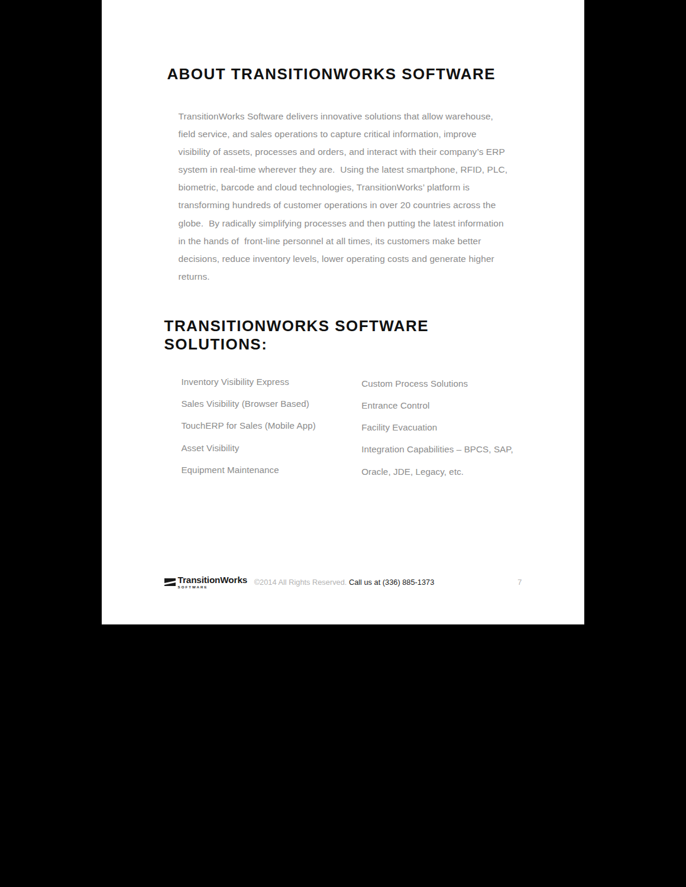About TransitionWorks Software
TransitionWorks Software delivers innovative solutions that allow warehouse, field service, and sales operations to capture critical information, improve visibility of assets, processes and orders, and interact with their company’s ERP system in real-time wherever they are. Using the latest smartphone, RFID, PLC, biometric, barcode and cloud technologies, TransitionWorks’ platform is transforming hundreds of customer operations in over 20 countries across the globe. By radically simplifying processes and then putting the latest information in the hands of front-line personnel at all times, its customers make better decisions, reduce inventory levels, lower operating costs and generate higher returns.
TransitionWorks Software Solutions:
Inventory Visibility Express
Sales Visibility (Browser Based)
TouchERP for Sales (Mobile App)
Asset Visibility
Equipment Maintenance
Custom Process Solutions
Entrance Control
Facility Evacuation
Integration Capabilities – BPCS, SAP, Oracle, JDE, Legacy, etc.
TransitionWorks SOFTWARE ©2014 All Rights Reserved. Call us at (336) 885-1373 7